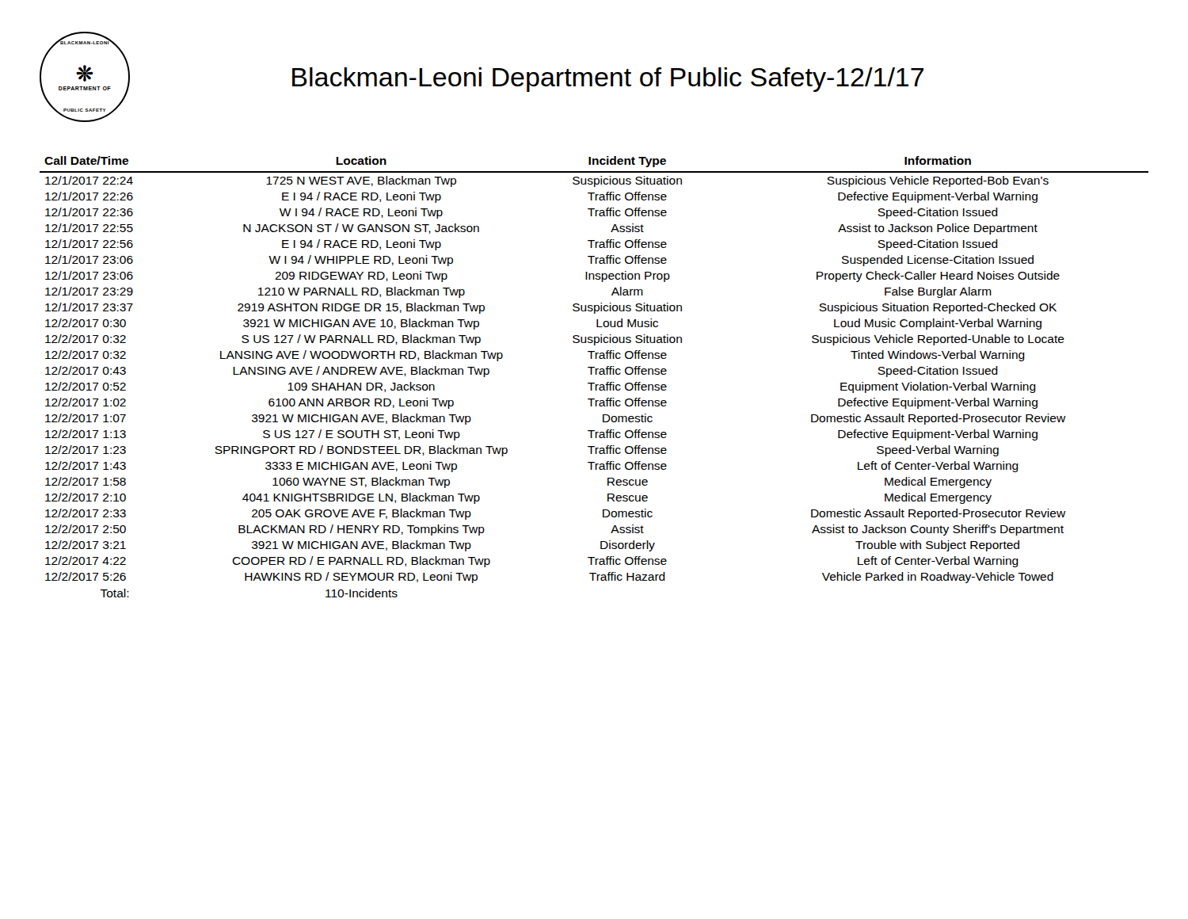BLACKMAN-LEONI ❊ DEPARTMENT OF PUBLIC SAFETY
Blackman-Leoni Department of Public Safety-12/1/17
| Call Date/Time | Location | Incident Type | Information |
| --- | --- | --- | --- |
| 12/1/2017 22:24 | 1725 N WEST AVE, Blackman Twp | Suspicious Situation | Suspicious Vehicle Reported-Bob Evan's |
| 12/1/2017 22:26 | E I 94 / RACE RD, Leoni Twp | Traffic Offense | Defective Equipment-Verbal Warning |
| 12/1/2017 22:36 | W I 94 / RACE RD, Leoni Twp | Traffic Offense | Speed-Citation Issued |
| 12/1/2017 22:55 | N JACKSON ST / W GANSON ST, Jackson | Assist | Assist to Jackson Police Department |
| 12/1/2017 22:56 | E I 94 / RACE RD, Leoni Twp | Traffic Offense | Speed-Citation Issued |
| 12/1/2017 23:06 | W I 94 / WHIPPLE RD, Leoni Twp | Traffic Offense | Suspended License-Citation Issued |
| 12/1/2017 23:06 | 209 RIDGEWAY RD, Leoni Twp | Inspection Prop | Property Check-Caller Heard Noises Outside |
| 12/1/2017 23:29 | 1210 W PARNALL RD, Blackman Twp | Alarm | False Burglar Alarm |
| 12/1/2017 23:37 | 2919 ASHTON RIDGE DR 15, Blackman Twp | Suspicious Situation | Suspicious Situation Reported-Checked OK |
| 12/2/2017 0:30 | 3921 W MICHIGAN AVE 10, Blackman Twp | Loud Music | Loud Music Complaint-Verbal Warning |
| 12/2/2017 0:32 | S US 127 / W PARNALL RD, Blackman Twp | Suspicious Situation | Suspicious Vehicle Reported-Unable to Locate |
| 12/2/2017 0:32 | LANSING AVE / WOODWORTH RD, Blackman Twp | Traffic Offense | Tinted Windows-Verbal Warning |
| 12/2/2017 0:43 | LANSING AVE / ANDREW AVE, Blackman Twp | Traffic Offense | Speed-Citation Issued |
| 12/2/2017 0:52 | 109 SHAHAN DR, Jackson | Traffic Offense | Equipment Violation-Verbal Warning |
| 12/2/2017 1:02 | 6100 ANN ARBOR RD, Leoni Twp | Traffic Offense | Defective Equipment-Verbal Warning |
| 12/2/2017 1:07 | 3921 W MICHIGAN AVE, Blackman Twp | Domestic | Domestic Assault Reported-Prosecutor Review |
| 12/2/2017 1:13 | S US 127 / E SOUTH ST, Leoni Twp | Traffic Offense | Defective Equipment-Verbal Warning |
| 12/2/2017 1:23 | SPRINGPORT RD / BONDSTEEL DR, Blackman Twp | Traffic Offense | Speed-Verbal Warning |
| 12/2/2017 1:43 | 3333 E MICHIGAN AVE, Leoni Twp | Traffic Offense | Left of Center-Verbal Warning |
| 12/2/2017 1:58 | 1060 WAYNE ST, Blackman Twp | Rescue | Medical Emergency |
| 12/2/2017 2:10 | 4041 KNIGHTSBRIDGE LN, Blackman Twp | Rescue | Medical Emergency |
| 12/2/2017 2:33 | 205 OAK GROVE AVE F, Blackman Twp | Domestic | Domestic Assault Reported-Prosecutor Review |
| 12/2/2017 2:50 | BLACKMAN RD / HENRY RD, Tompkins Twp | Assist | Assist to Jackson County Sheriff's Department |
| 12/2/2017 3:21 | 3921 W MICHIGAN AVE, Blackman Twp | Disorderly | Trouble with Subject Reported |
| 12/2/2017 4:22 | COOPER RD / E PARNALL RD, Blackman Twp | Traffic Offense | Left of Center-Verbal Warning |
| 12/2/2017 5:26 | HAWKINS RD / SEYMOUR RD, Leoni Twp | Traffic Hazard | Vehicle Parked in Roadway-Vehicle Towed |
| Total: | 110-Incidents | | |